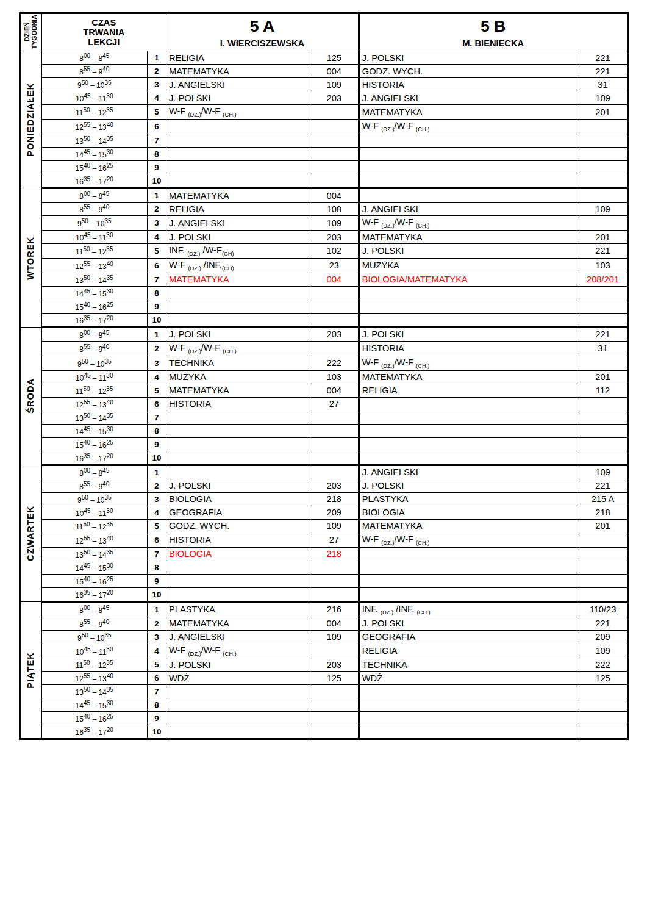| DZIEŃ TYGODNIA | CZAS TRWANIA LEKCJI | 5 A I. WIERCISZEWSKA | 5 B M. BIENIECKA |
| --- | --- | --- | --- |
| PONIEDZIAŁEK | 8 00 – 8 45 | 1 | RELIGIA | 125 | J. POLSKI | 221 |
| 8 55 – 9 40 | 2 | MATEMATYKA | 004 | GODZ. WYCH. | 221 |
| 9 50 – 10 35 | 3 | J. ANGIELSKI | 109 | HISTORIA | 31 |
| 10 45 – 11 30 | 4 | J. POLSKI | 203 | J. ANGIELSKI | 109 |
| 11 50 – 12 35 | 5 | W-F (DZ.) /W-F (CH.) | | MATEMATYKA | 201 |
| 12 55 – 13 40 | 6 | | | W-F (DZ.) /W-F (CH.) | |
| 13 50 – 14 35 | 7 | | | | |
| 14 45 – 15 30 | 8 | | | | |
| 15 40 – 16 25 | 9 | | | | |
| 16 35 – 17 20 | 10 | | | | |
| WTOREK | 8 00 – 8 45 | 1 | MATEMATYKA | 004 | | |
| 8 55 – 9 40 | 2 | RELIGIA | 108 | J. ANGIELSKI | 109 |
| 9 50 – 10 35 | 3 | J. ANGIELSKI | 109 | W-F (DZ.) /W-F (CH.) | |
| 10 45 – 11 30 | 4 | J. POLSKI | 203 | MATEMATYKA | 201 |
| 11 50 – 12 35 | 5 | INF. (DZ.) /W-F (CH) | 102 | J. POLSKI | 221 |
| 12 55 – 13 40 | 6 | W-F (DZ.) /INF. (CH) | 23 | MUZYKA | 103 |
| 13 50 – 14 35 | 7 | MATEMATYKA | 004 | BIOLOGIA/MATEMATYKA | 208/201 |
| 14 45 – 15 30 | 8 | | | | |
| 15 40 – 16 25 | 9 | | | | |
| 16 35 – 17 20 | 10 | | | | |
| ŚRODA | 8 00 – 8 45 | 1 | J. POLSKI | 203 | J. POLSKI | 221 |
| 8 55 – 9 40 | 2 | W-F (DZ.) /W-F (CH.) | | HISTORIA | 31 |
| 9 50 – 10 35 | 3 | TECHNIKA | 222 | W-F (DZ.) /W-F (CH.) | |
| 10 45 – 11 30 | 4 | MUZYKA | 103 | MATEMATYKA | 201 |
| 11 50 – 12 35 | 5 | MATEMATYKA | 004 | RELIGIA | 112 |
| 12 55 – 13 40 | 6 | HISTORIA | 27 | | |
| 13 50 – 14 35 | 7 | | | | |
| 14 45 – 15 30 | 8 | | | | |
| 15 40 – 16 25 | 9 | | | | |
| 16 35 – 17 20 | 10 | | | | |
| CZWARTEK | 8 00 – 8 45 | 1 | | | J. ANGIELSKI | 109 |
| 8 55 – 9 40 | 2 | J. POLSKI | 203 | J. POLSKI | 221 |
| 9 50 – 10 35 | 3 | BIOLOGIA | 218 | PLASTYKA | 215 A |
| 10 45 – 11 30 | 4 | GEOGRAFIA | 209 | BIOLOGIA | 218 |
| 11 50 – 12 35 | 5 | GODZ. WYCH. | 109 | MATEMATYKA | 201 |
| 12 55 – 13 40 | 6 | HISTORIA | 27 | W-F (DZ.) /W-F (CH.) | |
| 13 50 – 14 35 | 7 | BIOLOGIA | 218 | | |
| 14 45 – 15 30 | 8 | | | | |
| 15 40 – 16 25 | 9 | | | | |
| 16 35 – 17 20 | 10 | | | | |
| PIĄTEK | 8 00 – 8 45 | 1 | PLASTYKA | 216 | INF. (DZ.) /INF. (CH.) | 110/23 |
| 8 55 – 9 40 | 2 | MATEMATYKA | 004 | J. POLSKI | 221 |
| 9 50 – 10 35 | 3 | J. ANGIELSKI | 109 | GEOGRAFIA | 209 |
| 10 45 – 11 30 | 4 | W-F (DZ.) /W-F (CH.) | | RELIGIA | 109 |
| 11 50 – 12 35 | 5 | J. POLSKI | 203 | TECHNIKA | 222 |
| 12 55 – 13 40 | 6 | WDŻ | 125 | WDŻ | 125 |
| 13 50 – 14 35 | 7 | | | | |
| 14 45 – 15 30 | 8 | | | | |
| 15 40 – 16 25 | 9 | | | | |
| 16 35 – 17 20 | 10 | | | | |